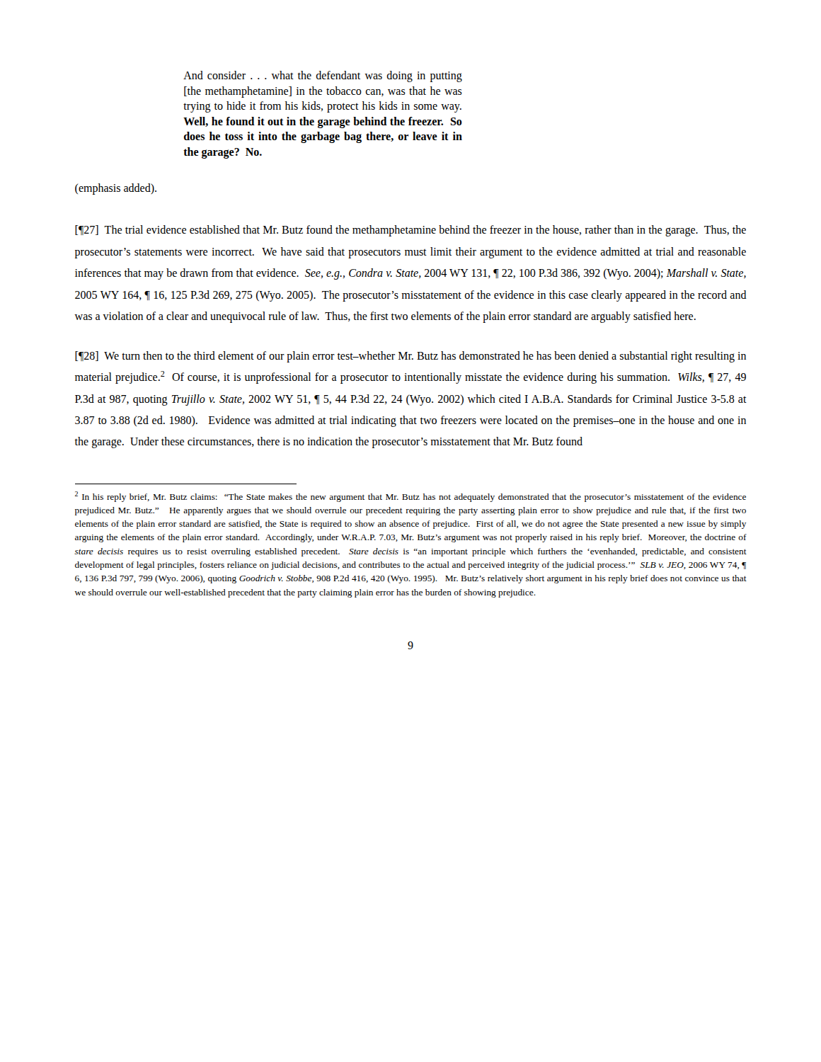And consider . . . what the defendant was doing in putting [the methamphetamine] in the tobacco can, was that he was trying to hide it from his kids, protect his kids in some way. Well, he found it out in the garage behind the freezer. So does he toss it into the garbage bag there, or leave it in the garage? No.
(emphasis added).
[¶27] The trial evidence established that Mr. Butz found the methamphetamine behind the freezer in the house, rather than in the garage. Thus, the prosecutor’s statements were incorrect. We have said that prosecutors must limit their argument to the evidence admitted at trial and reasonable inferences that may be drawn from that evidence. See, e.g., Condra v. State, 2004 WY 131, ¶ 22, 100 P.3d 386, 392 (Wyo. 2004); Marshall v. State, 2005 WY 164, ¶ 16, 125 P.3d 269, 275 (Wyo. 2005). The prosecutor’s misstatement of the evidence in this case clearly appeared in the record and was a violation of a clear and unequivocal rule of law. Thus, the first two elements of the plain error standard are arguably satisfied here.
[¶28] We turn then to the third element of our plain error test–whether Mr. Butz has demonstrated he has been denied a substantial right resulting in material prejudice.2 Of course, it is unprofessional for a prosecutor to intentionally misstate the evidence during his summation. Wilks, ¶ 27, 49 P.3d at 987, quoting Trujillo v. State, 2002 WY 51, ¶ 5, 44 P.3d 22, 24 (Wyo. 2002) which cited I A.B.A. Standards for Criminal Justice 3-5.8 at 3.87 to 3.88 (2d ed. 1980). Evidence was admitted at trial indicating that two freezers were located on the premises–one in the house and one in the garage. Under these circumstances, there is no indication the prosecutor’s misstatement that Mr. Butz found
2 In his reply brief, Mr. Butz claims: “The State makes the new argument that Mr. Butz has not adequately demonstrated that the prosecutor’s misstatement of the evidence prejudiced Mr. Butz.” He apparently argues that we should overrule our precedent requiring the party asserting plain error to show prejudice and rule that, if the first two elements of the plain error standard are satisfied, the State is required to show an absence of prejudice. First of all, we do not agree the State presented a new issue by simply arguing the elements of the plain error standard. Accordingly, under W.R.A.P. 7.03, Mr. Butz’s argument was not properly raised in his reply brief. Moreover, the doctrine of stare decisis requires us to resist overruling established precedent. Stare decisis is “an important principle which furthers the ‘evenhanded, predictable, and consistent development of legal principles, fosters reliance on judicial decisions, and contributes to the actual and perceived integrity of the judicial process.’” SLB v. JEO, 2006 WY 74, ¶ 6, 136 P.3d 797, 799 (Wyo. 2006), quoting Goodrich v. Stobbe, 908 P.2d 416, 420 (Wyo. 1995). Mr. Butz’s relatively short argument in his reply brief does not convince us that we should overrule our well-established precedent that the party claiming plain error has the burden of showing prejudice.
9